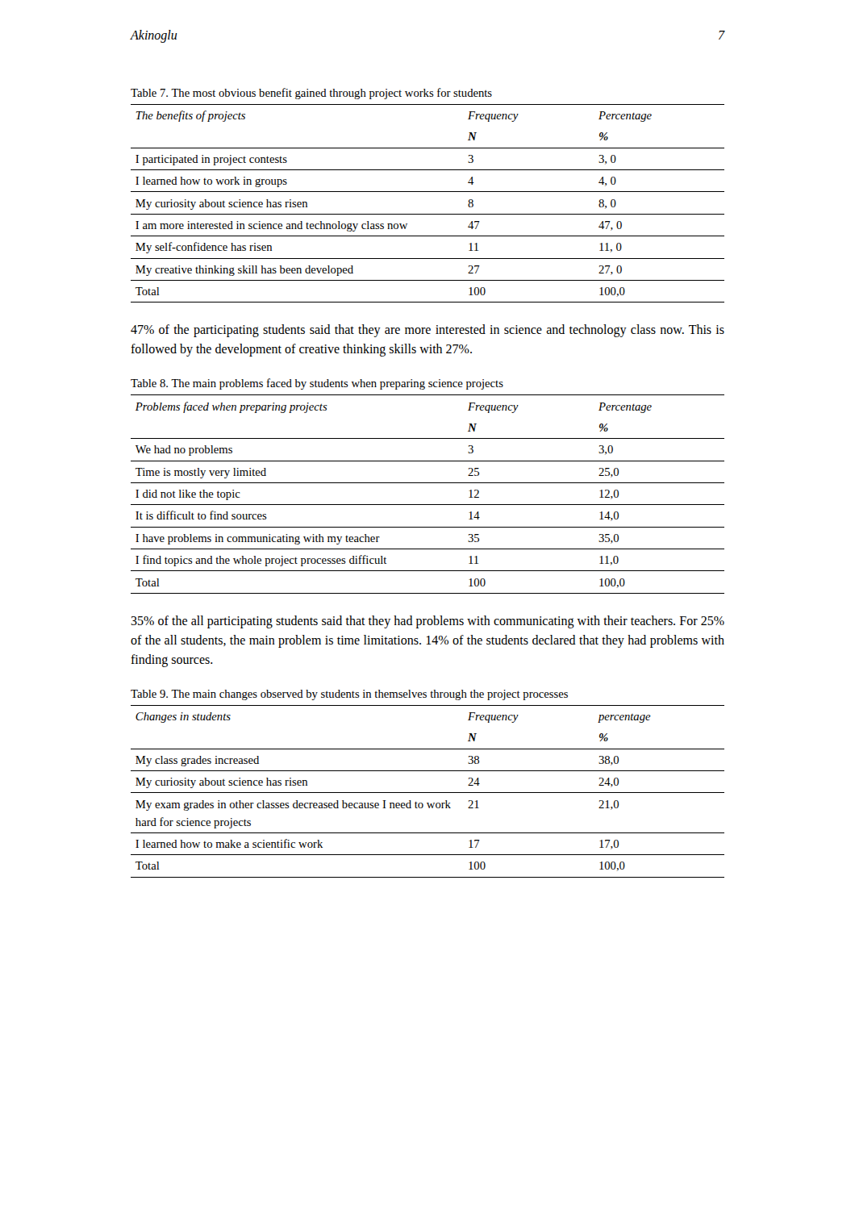Akinoglu 7
Table 7. The most obvious benefit gained through project works for students
| The benefits of projects | Frequency | Percentage |
| --- | --- | --- |
| | N | % |
| I participated in project contests | 3 | 3, 0 |
| I learned how to work in groups | 4 | 4, 0 |
| My curiosity about science has risen | 8 | 8, 0 |
| I am more interested in science and technology class now | 47 | 47, 0 |
| My self-confidence has risen | 11 | 11, 0 |
| My creative thinking skill has been developed | 27 | 27, 0 |
| Total | 100 | 100,0 |
47% of the participating students said that they are more interested in science and technology class now. This is followed by the development of creative thinking skills with 27%.
Table 8. The main problems faced by students when preparing science projects
| Problems faced when preparing projects | Frequency | Percentage |
| --- | --- | --- |
| | N | % |
| We had no problems | 3 | 3,0 |
| Time is mostly very limited | 25 | 25,0 |
| I did not like the topic | 12 | 12,0 |
| It is difficult to find sources | 14 | 14,0 |
| I have problems in communicating with my teacher | 35 | 35,0 |
| I find topics and the whole project processes difficult | 11 | 11,0 |
| Total | 100 | 100,0 |
35% of the all participating students said that they had problems with communicating with their teachers. For 25% of the all students, the main problem is time limitations. 14% of the students declared that they had problems with finding sources.
Table 9. The main changes observed by students in themselves through the project processes
| Changes in students | Frequency | percentage |
| --- | --- | --- |
| | N | % |
| My class grades increased | 38 | 38,0 |
| My curiosity about science has risen | 24 | 24,0 |
| My exam grades in other classes decreased because I need to work hard for science projects | 21 | 21,0 |
| I learned how to make a scientific work | 17 | 17,0 |
| Total | 100 | 100,0 |